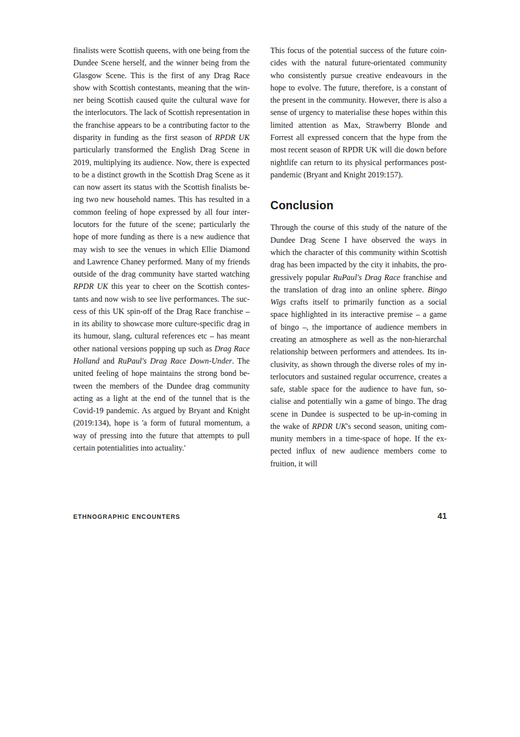finalists were Scottish queens, with one being from the Dundee Scene herself, and the winner being from the Glasgow Scene. This is the first of any Drag Race show with Scottish contestants, meaning that the winner being Scottish caused quite the cultural wave for the interlocutors. The lack of Scottish representation in the franchise appears to be a contributing factor to the disparity in funding as the first season of RPDR UK particularly transformed the English Drag Scene in 2019, multiplying its audience. Now, there is expected to be a distinct growth in the Scottish Drag Scene as it can now assert its status with the Scottish finalists being two new household names. This has resulted in a common feeling of hope expressed by all four interlocutors for the future of the scene; particularly the hope of more funding as there is a new audience that may wish to see the venues in which Ellie Diamond and Lawrence Chaney performed. Many of my friends outside of the drag community have started watching RPDR UK this year to cheer on the Scottish contestants and now wish to see live performances. The success of this UK spin-off of the Drag Race franchise – in its ability to showcase more culture-specific drag in its humour, slang, cultural references etc – has meant other national versions popping up such as Drag Race Holland and RuPaul's Drag Race Down-Under. The united feeling of hope maintains the strong bond between the members of the Dundee drag community acting as a light at the end of the tunnel that is the Covid-19 pandemic. As argued by Bryant and Knight (2019:134), hope is 'a form of futural momentum, a way of pressing into the future that attempts to pull certain potentialities into actuality.'
This focus of the potential success of the future coincides with the natural future-orientated community who consistently pursue creative endeavours in the hope to evolve. The future, therefore, is a constant of the present in the community. However, there is also a sense of urgency to materialise these hopes within this limited attention as Max, Strawberry Blonde and Forrest all expressed concern that the hype from the most recent season of RPDR UK will die down before nightlife can return to its physical performances post-pandemic (Bryant and Knight 2019:157).
Conclusion
Through the course of this study of the nature of the Dundee Drag Scene I have observed the ways in which the character of this community within Scottish drag has been impacted by the city it inhabits, the progressively popular RuPaul's Drag Race franchise and the translation of drag into an online sphere. Bingo Wigs crafts itself to primarily function as a social space highlighted in its interactive premise – a game of bingo –, the importance of audience members in creating an atmosphere as well as the non-hierarchal relationship between performers and attendees. Its inclusivity, as shown through the diverse roles of my interlocutors and sustained regular occurrence, creates a safe, stable space for the audience to have fun, socialise and potentially win a game of bingo. The drag scene in Dundee is suspected to be up-in-coming in the wake of RPDR UK's second season, uniting community members in a time-space of hope. If the expected influx of new audience members come to fruition, it will
ETHNOGRAPHIC ENCOUNTERS 41